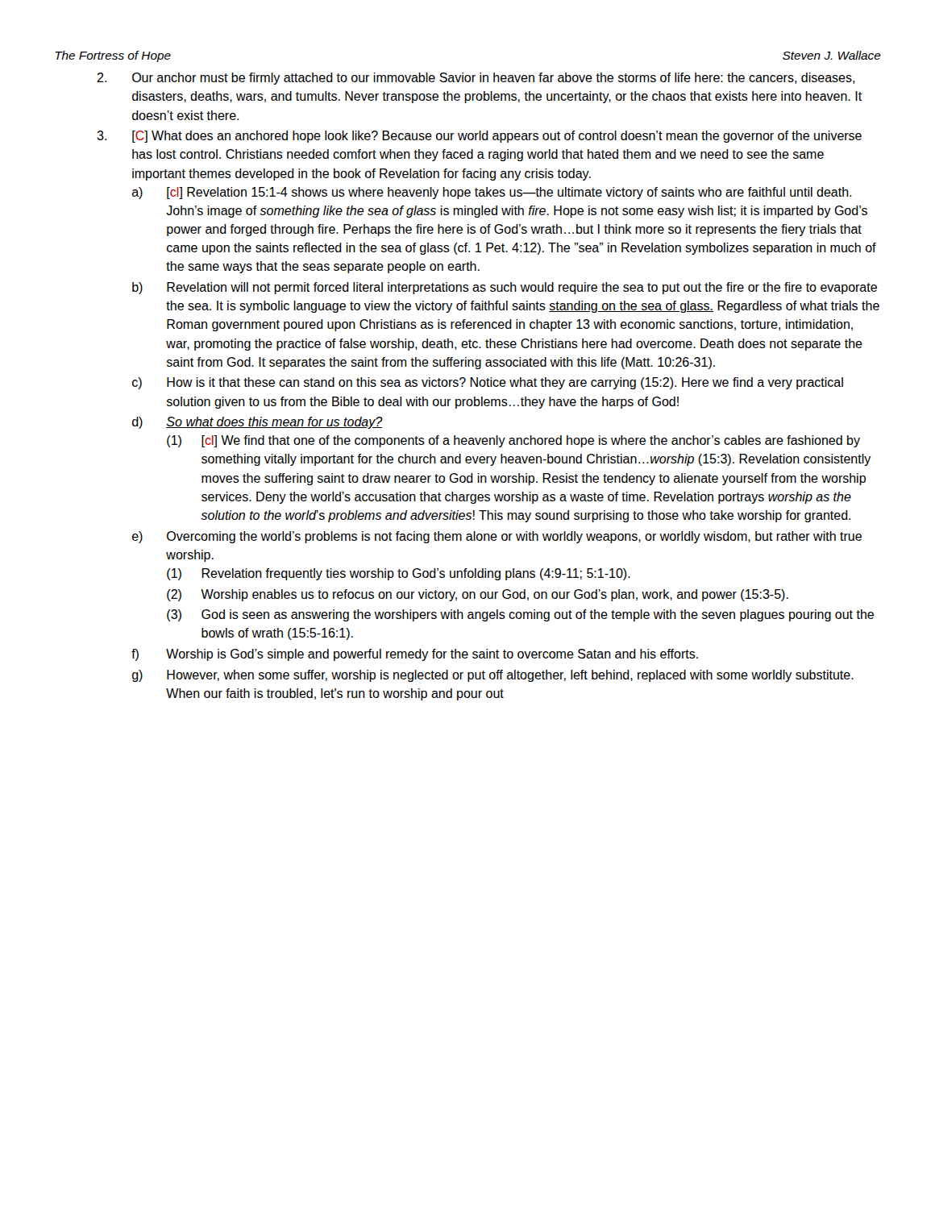The Fortress of Hope Steven J. Wallace
2. Our anchor must be firmly attached to our immovable Savior in heaven far above the storms of life here: the cancers, diseases, disasters, deaths, wars, and tumults. Never transpose the problems, the uncertainty, or the chaos that exists here into heaven. It doesn’t exist there.
3. [C] What does an anchored hope look like? Because our world appears out of control doesn’t mean the governor of the universe has lost control. Christians needed comfort when they faced a raging world that hated them and we need to see the same important themes developed in the book of Revelation for facing any crisis today.
a) [cl] Revelation 15:1-4 shows us where heavenly hope takes us—the ultimate victory of saints who are faithful until death. John’s image of something like the sea of glass is mingled with fire. Hope is not some easy wish list; it is imparted by God’s power and forged through fire. Perhaps the fire here is of God’s wrath…but I think more so it represents the fiery trials that came upon the saints reflected in the sea of glass (cf. 1 Pet. 4:12). The ”sea” in Revelation symbolizes separation in much of the same ways that the seas separate people on earth.
b) Revelation will not permit forced literal interpretations as such would require the sea to put out the fire or the fire to evaporate the sea. It is symbolic language to view the victory of faithful saints standing on the sea of glass. Regardless of what trials the Roman government poured upon Christians as is referenced in chapter 13 with economic sanctions, torture, intimidation, war, promoting the practice of false worship, death, etc. these Christians here had overcome. Death does not separate the saint from God. It separates the saint from the suffering associated with this life (Matt. 10:26-31).
c) How is it that these can stand on this sea as victors? Notice what they are carrying (15:2). Here we find a very practical solution given to us from the Bible to deal with our problems…they have the harps of God!
d) So what does this mean for us today?
(1) [cl] We find that one of the components of a heavenly anchored hope is where the anchor’s cables are fashioned by something vitally important for the church and every heaven-bound Christian…worship (15:3). Revelation consistently moves the suffering saint to draw nearer to God in worship. Resist the tendency to alienate yourself from the worship services. Deny the world’s accusation that charges worship as a waste of time. Revelation portrays worship as the solution to the world’s problems and adversities! This may sound surprising to those who take worship for granted.
e) Overcoming the world’s problems is not facing them alone or with worldly weapons, or worldly wisdom, but rather with true worship.
(1) Revelation frequently ties worship to God’s unfolding plans (4:9-11; 5:1-10).
(2) Worship enables us to refocus on our victory, on our God, on our God’s plan, work, and power (15:3-5).
(3) God is seen as answering the worshipers with angels coming out of the temple with the seven plagues pouring out the bowls of wrath (15:5-16:1).
f) Worship is God’s simple and powerful remedy for the saint to overcome Satan and his efforts.
g) However, when some suffer, worship is neglected or put off altogether, left behind, replaced with some worldly substitute. When our faith is troubled, let's run to worship and pour out